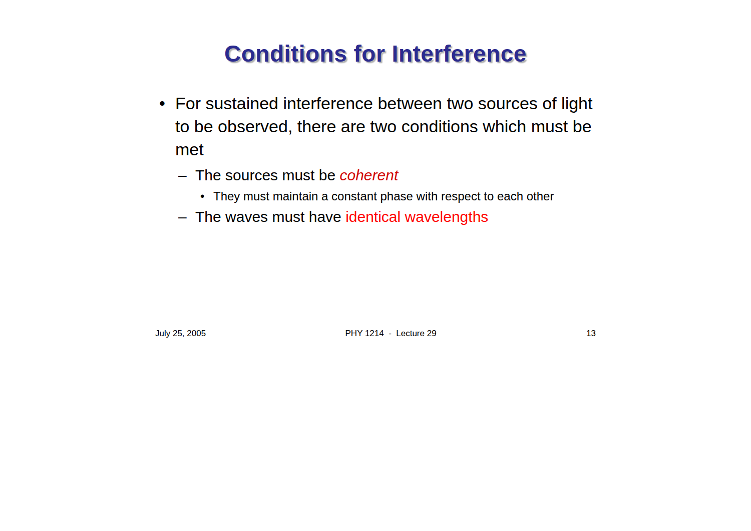Conditions for Interference
For sustained interference between two sources of light to be observed, there are two conditions which must be met
The sources must be coherent
They must maintain a constant phase with respect to each other
The waves must have identical wavelengths
July 25, 2005 PHY 1214 - Lecture 29 13